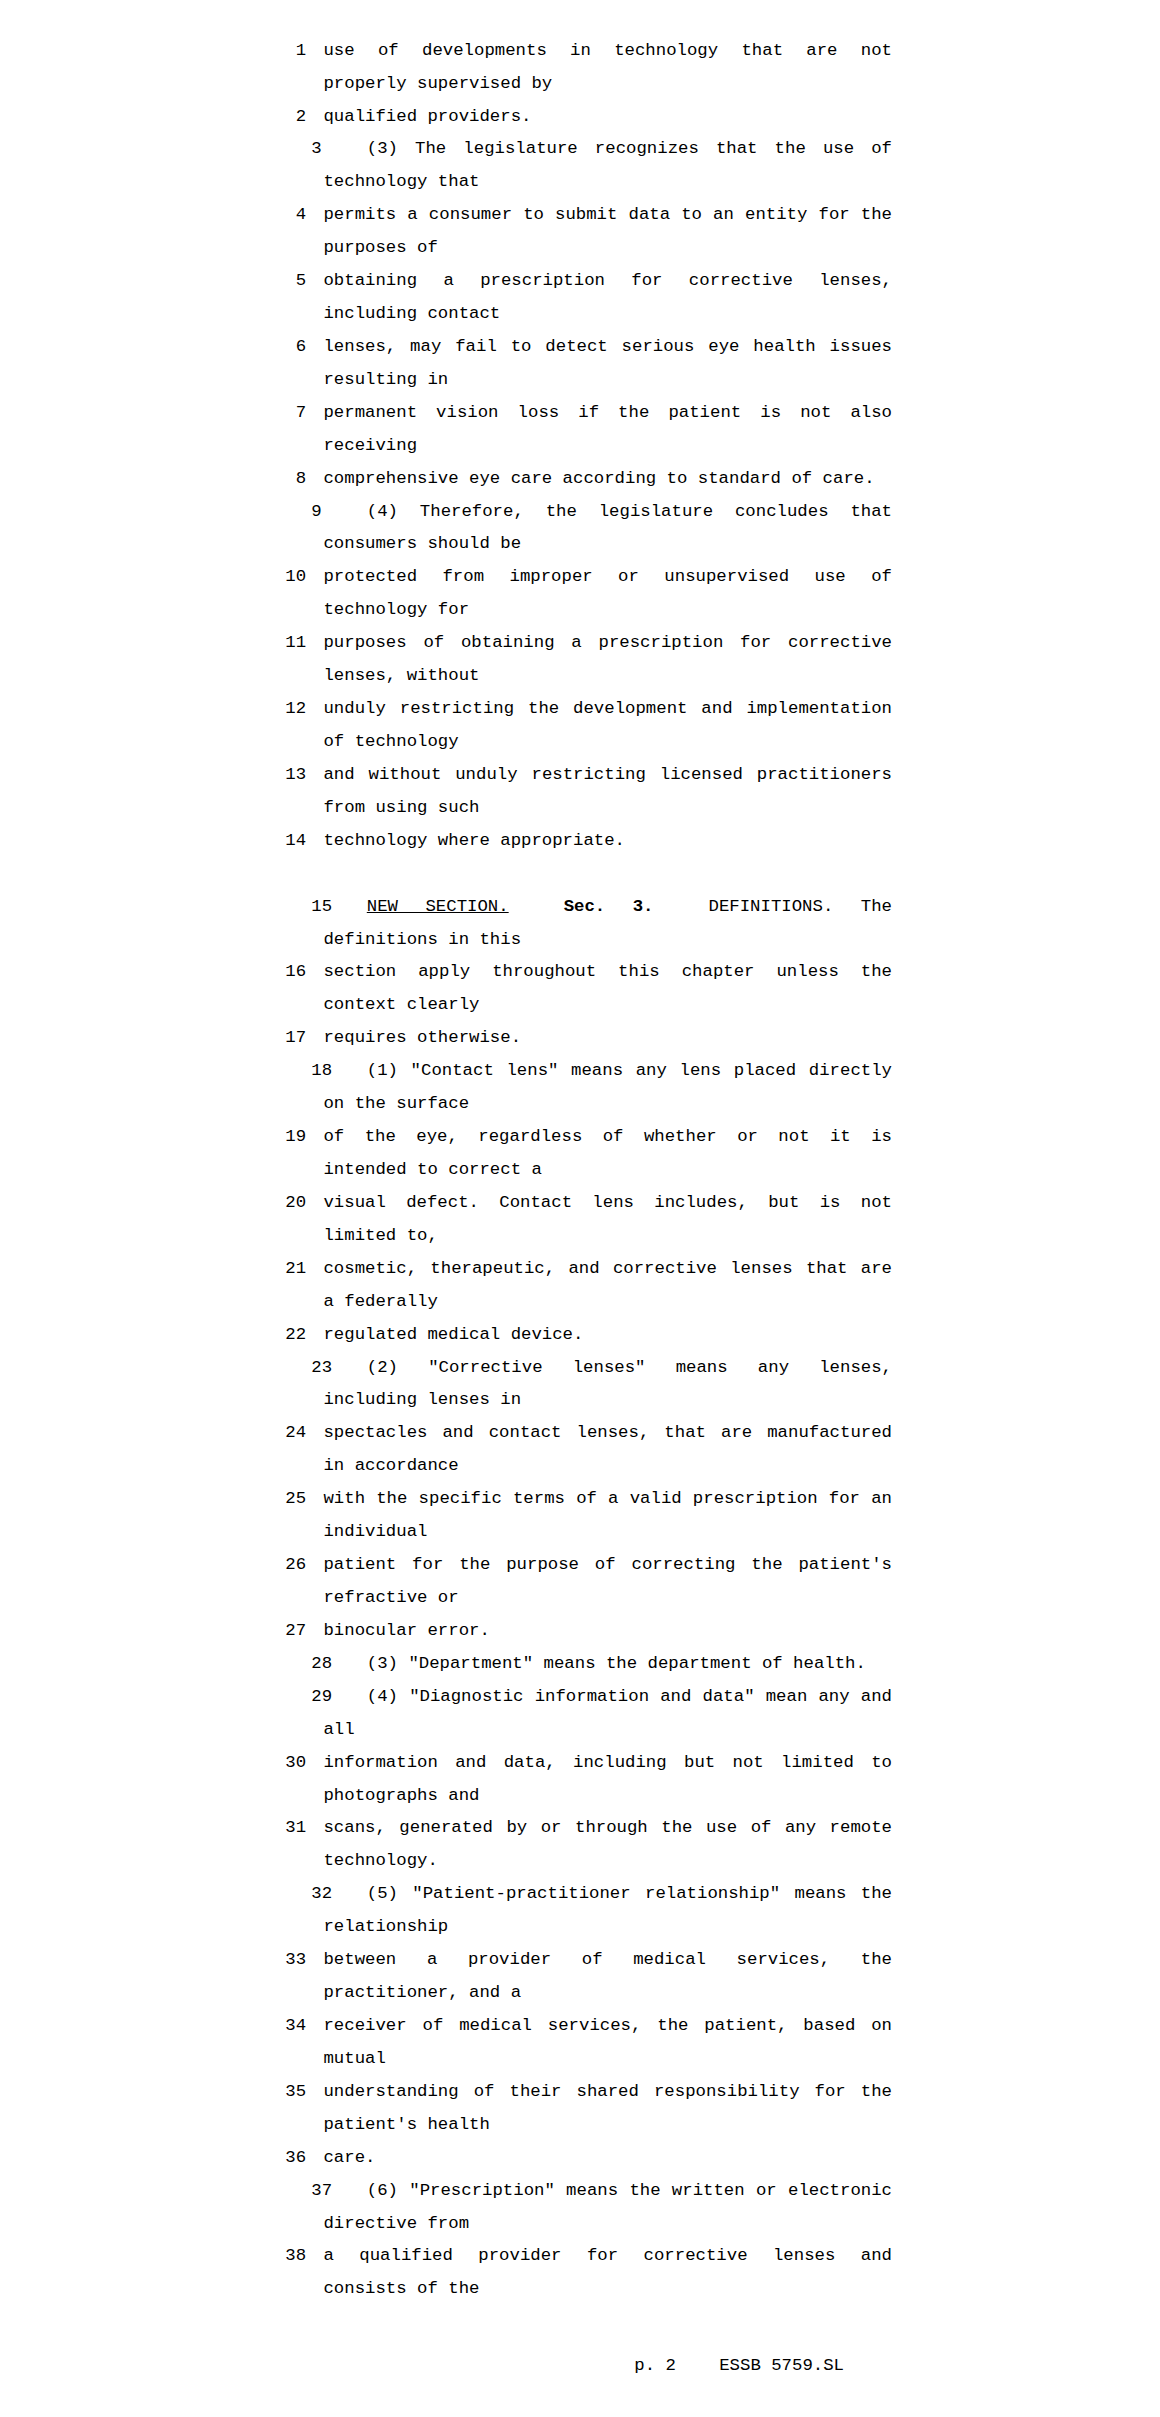1use of developments in technology that are not properly supervised by
2qualified providers.
3(3) The legislature recognizes that the use of technology that
4permits a consumer to submit data to an entity for the purposes of
5obtaining a prescription for corrective lenses, including contact
6lenses, may fail to detect serious eye health issues resulting in
7permanent vision loss if the patient is not also receiving
8comprehensive eye care according to standard of care.
9(4) Therefore, the legislature concludes that consumers should be
10protected from improper or unsupervised use of technology for
11purposes of obtaining a prescription for corrective lenses, without
12unduly restricting the development and implementation of technology
13and without unduly restricting licensed practitioners from using such
14technology where appropriate.
15 NEW SECTION. Sec. 3. DEFINITIONS. The definitions in this
16section apply throughout this chapter unless the context clearly
17requires otherwise.
18(1) "Contact lens" means any lens placed directly on the surface
19of the eye, regardless of whether or not it is intended to correct a
20visual defect. Contact lens includes, but is not limited to,
21cosmetic, therapeutic, and corrective lenses that are a federally
22regulated medical device.
23(2) "Corrective lenses" means any lenses, including lenses in
24spectacles and contact lenses, that are manufactured in accordance
25with the specific terms of a valid prescription for an individual
26patient for the purpose of correcting the patient's refractive or
27binocular error.
28(3) "Department" means the department of health.
29(4) "Diagnostic information and data" mean any and all
30information and data, including but not limited to photographs and
31scans, generated by or through the use of any remote technology.
32(5) "Patient-practitioner relationship" means the relationship
33between a provider of medical services, the practitioner, and a
34receiver of medical services, the patient, based on mutual
35understanding of their shared responsibility for the patient's health
36care.
37(6) "Prescription" means the written or electronic directive from
38a qualified provider for corrective lenses and consists of the
p. 2 ESSB 5759.SL